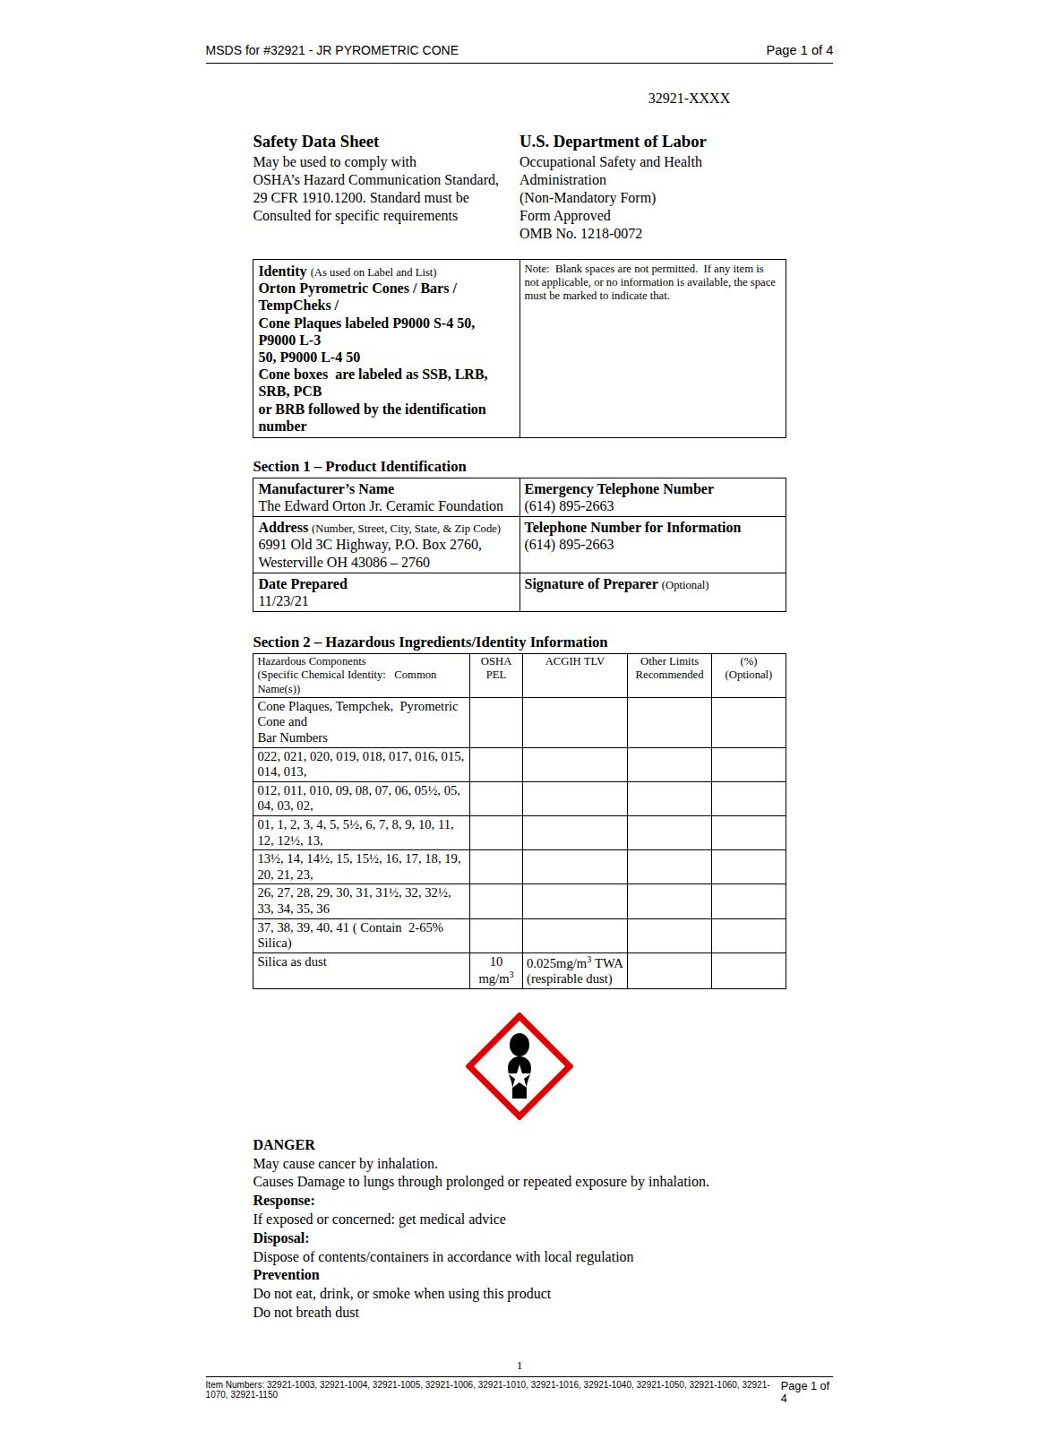MSDS for #32921 - JR PYROMETRIC CONE
Page 1 of 4
32921-XXXX
Safety Data Sheet
May be used to comply with
OSHA’s Hazard Communication Standard,
29 CFR 1910.1200. Standard must be
Consulted for specific requirements
U.S. Department of Labor
Occupational Safety and Health Administration
(Non-Mandatory Form)
Form Approved
OMB No. 1218-0072
| Identity (As used on Label and List) Orton Pyrometric Cones / Bars / TempCheks / Cone Plaques labeled P9000 S-4 50, P9000 L-3 50, P9000 L-4 50 Cone boxes are labeled as SSB, LRB, SRB, PCB or BRB followed by the identification number | Note: Blank spaces are not permitted. If any item is not applicable, or no information is available, the space must be marked to indicate that. |
Section 1 – Product Identification
| Manufacturer’s Name The Edward Orton Jr. Ceramic Foundation | Emergency Telephone Number (614) 895-2663 |
| Address (Number, Street, City, State, & Zip Code) 6991 Old 3C Highway, P.O. Box 2760, Westerville OH 43086 – 2760 | Telephone Number for Information (614) 895-2663 |
| Date Prepared 11/23/21 | Signature of Preparer (Optional) |
Section 2 – Hazardous Ingredients/Identity Information
| Hazardous Components (Specific Chemical Identity: Common Name(s)) | OSHA PEL | ACGIH TLV | Other Limits Recommended | (%) (Optional) |
| --- | --- | --- | --- | --- |
| Cone Plaques, Tempchek, Pyrometric Cone and Bar Numbers | | | | |
| 022, 021, 020, 019, 018, 017, 016, 015, 014, 013, | | | | |
| 012, 011, 010, 09, 08, 07, 06, 05½, 05, 04, 03, 02, | | | | |
| 01, 1, 2, 3, 4, 5, 5½, 6, 7, 8, 9, 10, 11, 12, 12½, 13, | | | | |
| 13½, 14, 14½, 15, 15½, 16, 17, 18, 19, 20, 21, 23, | | | | |
| 26, 27, 28, 29, 30, 31, 31½, 32, 32½, 33, 34, 35, 36 | | | | |
| 37, 38, 39, 40, 41 ( Contain 2-65% Silica) | | | | |
| Silica as dust | 10 mg/m 3 | 0.025mg/m 3 TWA (respirable dust) | | |
DANGER
May cause cancer by inhalation.
Causes Damage to lungs through prolonged or repeated exposure by inhalation.
Response:
If exposed or concerned: get medical advice
Disposal:
Dispose of contents/containers in accordance with local regulation
Prevention
Do not eat, drink, or smoke when using this product
Do not breath dust
1
Item Numbers: 32921-1003, 32921-1004, 32921-1005, 32921-1006, 32921-1010, 32921-1016, 32921-1040, 32921-1050, 32921-1060, 32921-1070, 32921-1150
Page 1 of 4